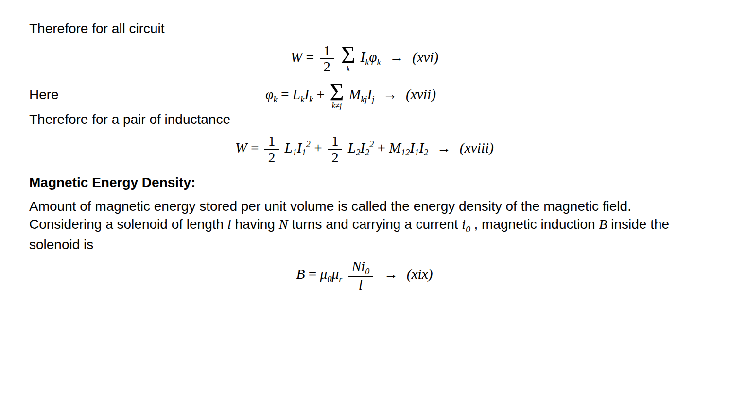Therefore for all circuit
W = 12 Σk Ikφk → (xvi)
Here φk = LkIk + Σk≠j MkjIj → (xvii)
Therefore for a pair of inductance
W = 12 L1I12 + 12 L2I22 + M12I1I2 → (xviii)
Magnetic Energy Density:
Amount of magnetic energy stored per unit volume is called the energy density of the magnetic field. Considering a solenoid of length l having N turns and carrying a current i0 , magnetic induction B inside the solenoid is
B = μ0μr Ni0 l → (xix)